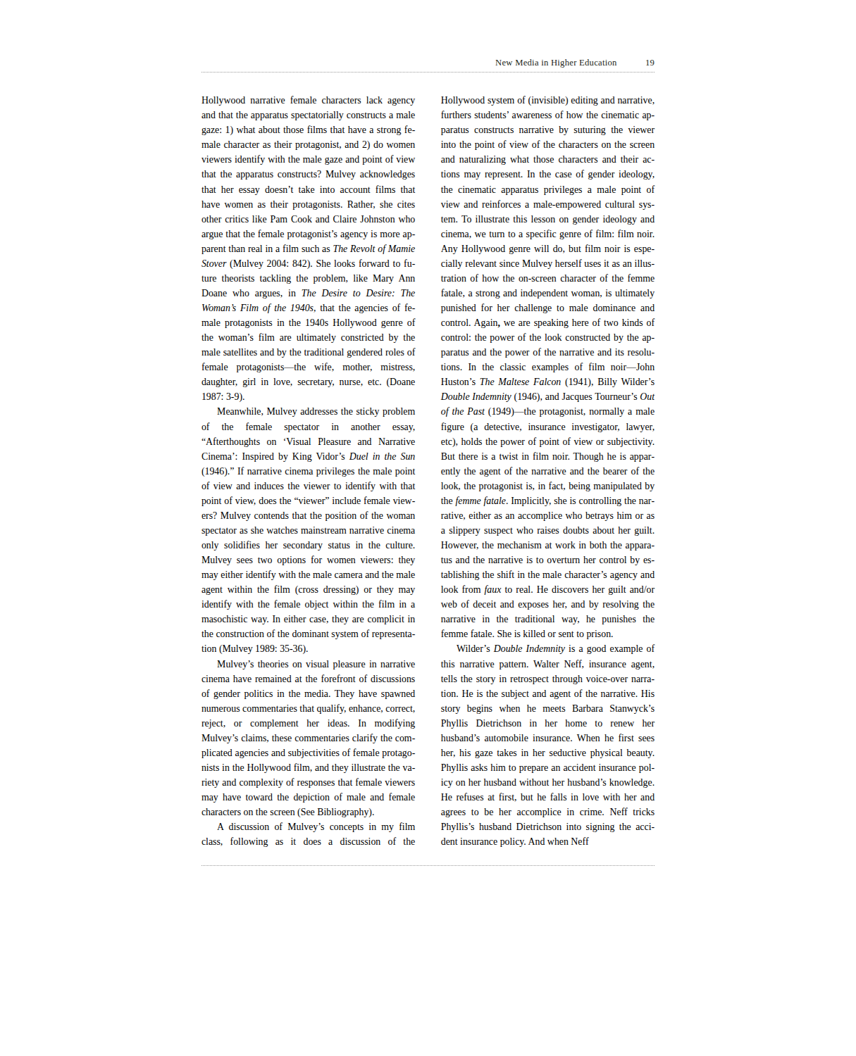New Media in Higher Education 19
Hollywood narrative female characters lack agency and that the apparatus spectatorially constructs a male gaze: 1) what about those films that have a strong female character as their protagonist, and 2) do women viewers identify with the male gaze and point of view that the apparatus constructs? Mulvey acknowledges that her essay doesn’t take into account films that have women as their protagonists. Rather, she cites other critics like Pam Cook and Claire Johnston who argue that the female protagonist’s agency is more apparent than real in a film such as The Revolt of Mamie Stover (Mulvey 2004: 842). She looks forward to future theorists tackling the problem, like Mary Ann Doane who argues, in The Desire to Desire: The Woman’s Film of the 1940s, that the agencies of female protagonists in the 1940s Hollywood genre of the woman’s film are ultimately constricted by the male satellites and by the traditional gendered roles of female protagonists—the wife, mother, mistress, daughter, girl in love, secretary, nurse, etc. (Doane 1987: 3-9).
Meanwhile, Mulvey addresses the sticky problem of the female spectator in another essay, “Afterthoughts on ‘Visual Pleasure and Narrative Cinema’: Inspired by King Vidor’s Duel in the Sun (1946).” If narrative cinema privileges the male point of view and induces the viewer to identify with that point of view, does the “viewer” include female viewers? Mulvey contends that the position of the woman spectator as she watches mainstream narrative cinema only solidifies her secondary status in the culture. Mulvey sees two options for women viewers: they may either identify with the male camera and the male agent within the film (cross dressing) or they may identify with the female object within the film in a masochistic way. In either case, they are complicit in the construction of the dominant system of representation (Mulvey 1989: 35-36).
Mulvey’s theories on visual pleasure in narrative cinema have remained at the forefront of discussions of gender politics in the media. They have spawned numerous commentaries that qualify, enhance, correct, reject, or complement her ideas. In modifying Mulvey’s claims, these commentaries clarify the complicated agencies and subjectivities of female protagonists in the Hollywood film, and they illustrate the variety and complexity of responses that female viewers may have toward the depiction of male and female characters on the screen (See Bibliography).
A discussion of Mulvey’s concepts in my film class, following as it does a discussion of the Hollywood system of (invisible) editing and narrative, furthers students’ awareness of how the cinematic apparatus constructs narrative by suturing the viewer into the point of view of the characters on the screen and naturalizing what those characters and their actions may represent. In the case of gender ideology, the cinematic apparatus privileges a male point of view and reinforces a male-empowered cultural system. To illustrate this lesson on gender ideology and cinema, we turn to a specific genre of film: film noir. Any Hollywood genre will do, but film noir is especially relevant since Mulvey herself uses it as an illustration of how the on-screen character of the femme fatale, a strong and independent woman, is ultimately punished for her challenge to male dominance and control. Again, we are speaking here of two kinds of control: the power of the look constructed by the apparatus and the power of the narrative and its resolutions. In the classic examples of film noir—John Huston’s The Maltese Falcon (1941), Billy Wilder’s Double Indemnity (1946), and Jacques Tourneur’s Out of the Past (1949)—the protagonist, normally a male figure (a detective, insurance investigator, lawyer, etc), holds the power of point of view or subjectivity. But there is a twist in film noir. Though he is apparently the agent of the narrative and the bearer of the look, the protagonist is, in fact, being manipulated by the femme fatale. Implicitly, she is controlling the narrative, either as an accomplice who betrays him or as a slippery suspect who raises doubts about her guilt. However, the mechanism at work in both the apparatus and the narrative is to overturn her control by establishing the shift in the male character’s agency and look from faux to real. He discovers her guilt and/or web of deceit and exposes her, and by resolving the narrative in the traditional way, he punishes the femme fatale. She is killed or sent to prison.
Wilder’s Double Indemnity is a good example of this narrative pattern. Walter Neff, insurance agent, tells the story in retrospect through voice-over narration. He is the subject and agent of the narrative. His story begins when he meets Barbara Stanwyck’s Phyllis Dietrichson in her home to renew her husband’s automobile insurance. When he first sees her, his gaze takes in her seductive physical beauty. Phyllis asks him to prepare an accident insurance policy on her husband without her husband’s knowledge. He refuses at first, but he falls in love with her and agrees to be her accomplice in crime. Neff tricks Phyllis’s husband Dietrichson into signing the accident insurance policy. And when Neff